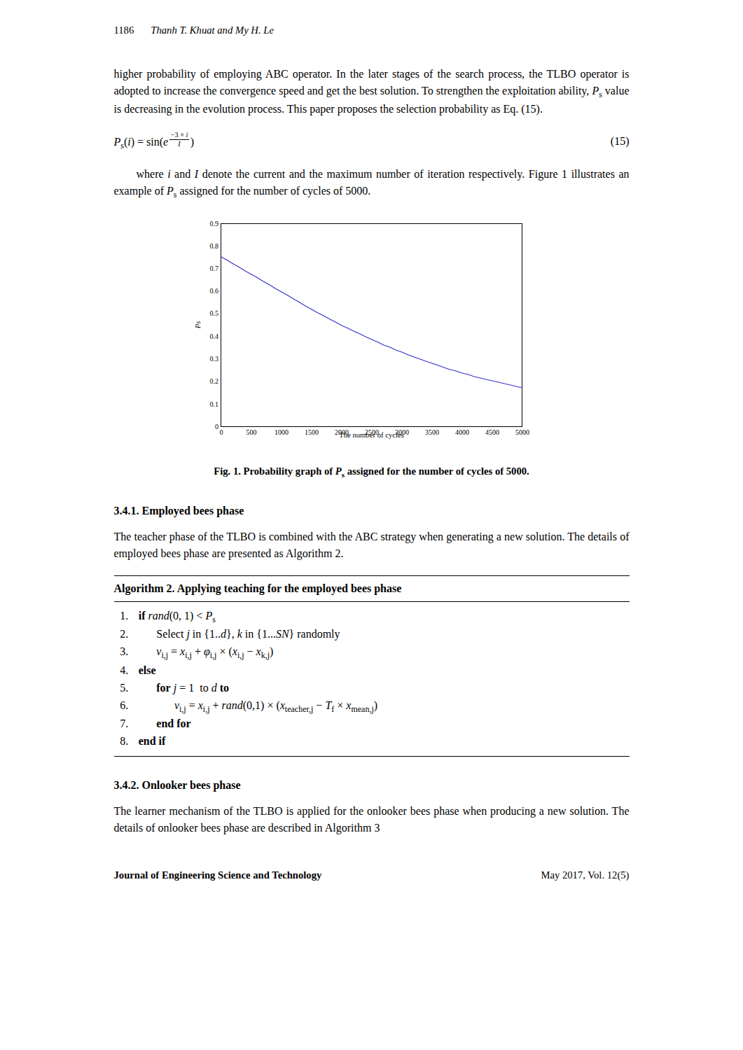1186 Thanh T. Khuat and My H. Le
higher probability of employing ABC operator. In the later stages of the search process, the TLBO operator is adopted to increase the convergence speed and get the best solution. To strengthen the exploitation ability, Ps value is decreasing in the evolution process. This paper proposes the selection probability as Eq. (15).
Ps(i) = sin(e−3 × i I)
(15)
where i and I denote the current and the maximum number of iteration respectively. Figure 1 illustrates an example of Ps assigned for the number of cycles of 5000.
Ps
0
0.1
0.2
0.3
0.4
0.5
0.6
0.7
0.8
0.9
0
500
1000
1500
2000
2500
3000
3500
4000
4500
5000
The number of cycles
Fig. 1. Probability graph of Ps assigned for the number of cycles of 5000.
3.4.1. Employed bees phase
The teacher phase of the TLBO is combined with the ABC strategy when generating a new solution. The details of employed bees phase are presented as Algorithm 2.
Algorithm 2. Applying teaching for the employed bees phase
1. if rand(0, 1) < Ps
2. Select j in {1..d}, k in {1...SN} randomly
3. vi,j = xi,j + φi,j × (xi,j − xk,j)
4. else
5. for j = 1 to d to
6. vi,j = xi,j + rand(0,1) × (xteacher,j − Tf × xmean,j)
7. end for
8. end if
3.4.2. Onlooker bees phase
The learner mechanism of the TLBO is applied for the onlooker bees phase when producing a new solution. The details of onlooker bees phase are described in Algorithm 3
Journal of Engineering Science and Technology May 2017, Vol. 12(5)